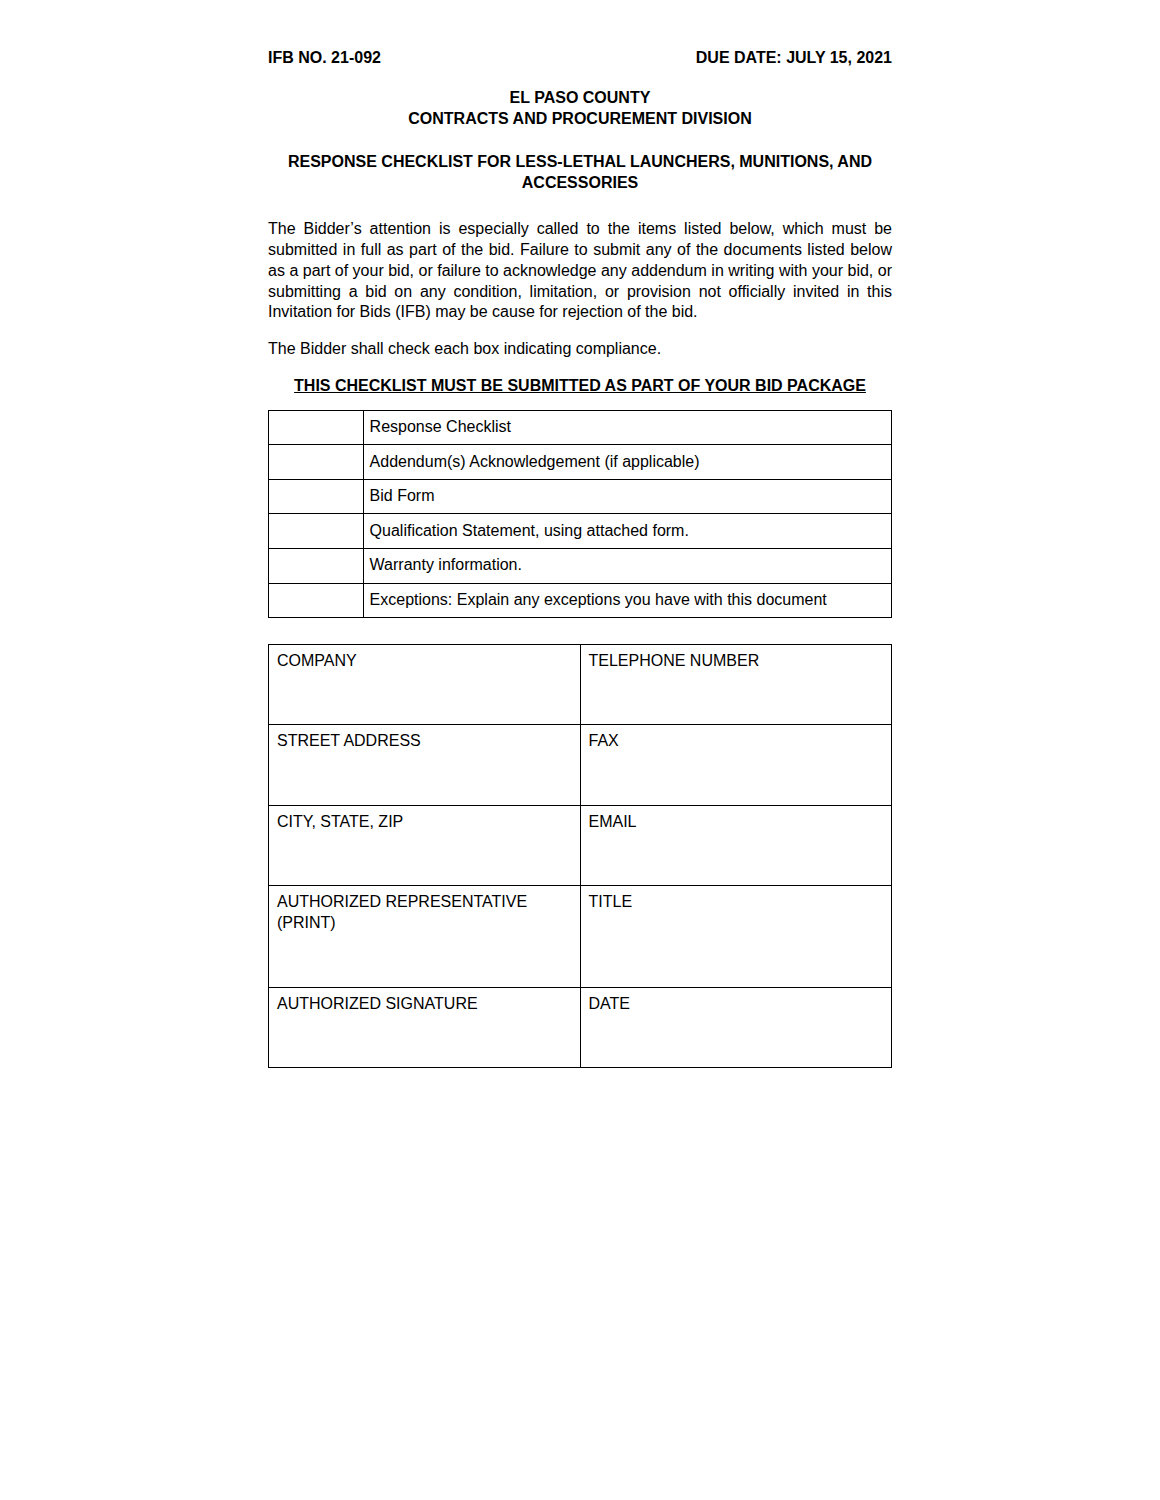IFB NO. 21-092 DUE DATE: JULY 15, 2021
EL PASO COUNTY CONTRACTS AND PROCUREMENT DIVISION
RESPONSE CHECKLIST FOR LESS-LETHAL LAUNCHERS, MUNITIONS, AND ACCESSORIES
The Bidder’s attention is especially called to the items listed below, which must be submitted in full as part of the bid. Failure to submit any of the documents listed below as a part of your bid, or failure to acknowledge any addendum in writing with your bid, or submitting a bid on any condition, limitation, or provision not officially invited in this Invitation for Bids (IFB) may be cause for rejection of the bid.
The Bidder shall check each box indicating compliance.
THIS CHECKLIST MUST BE SUBMITTED AS PART OF YOUR BID PACKAGE
| | Response Checklist |
| | Addendum(s) Acknowledgement (if applicable) |
| | Bid Form |
| | Qualification Statement, using attached form. |
| | Warranty information. |
| | Exceptions: Explain any exceptions you have with this document |
| COMPANY | TELEPHONE NUMBER |
| STREET ADDRESS | FAX |
| CITY, STATE, ZIP | EMAIL |
| AUTHORIZED REPRESENTATIVE (PRINT) | TITLE |
| AUTHORIZED SIGNATURE | DATE |